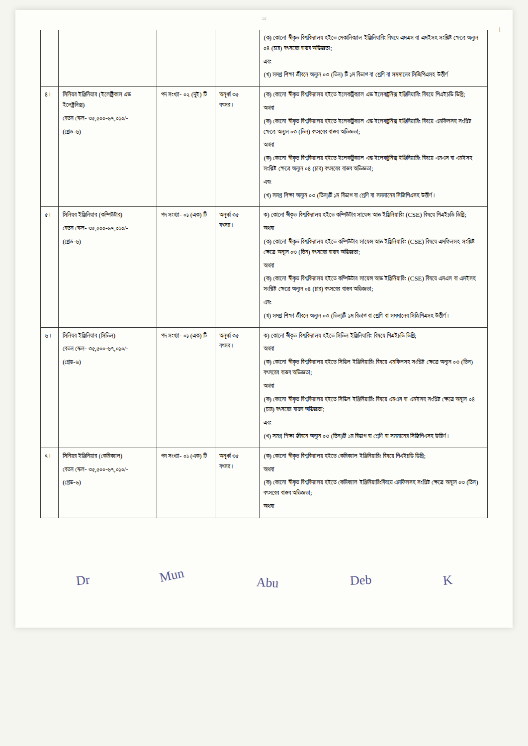১৫
।
| | | | | (ক) কোনো স্বীকৃত বিশ্ববিদ্যালয় হইতে মেকানিক্যাল ইঞ্জিনিয়ারিং বিষয়ে এমএস বা এমইসহ সংশ্লিষ্ট ক্ষেত্রে অন্যূন ০৪ (চার) বৎসরের বাস্তব অভিজ্ঞতা; এবং (খ) সমগ্র শিক্ষা জীবনে অন্যূন ০৩ (তিন) টি ১ম বিভাগ বা শ্রেণি বা সমমানের সিজিপিএসহ উত্তীর্ণ |
| ৪। | সিনিয়র ইঞ্জিনিয়ার (ইলেক্ট্রিকাল এন্ড ইলেক্ট্রনিক্স) বেতন স্কেল- ৩৫,৫০০-৬৭,০১০/- (গ্রেড-৬) | পদ সংখ্যা- ০২ (দুই) টি | অনূর্ধ্ব ৩৫ বৎসর। | (ক) কোনো স্বীকৃত বিশ্ববিদ্যালয় হইতে ইলেকট্রিক্যাল এন্ড ইলেকট্রনিক্স ইঞ্জিনিয়ারিং বিষয়ে পিএইচডি ডিগ্রি; অথবা (ক) কোনো স্বীকৃত বিশ্ববিদ্যালয় হইতে ইলেকট্রিক্যাল এন্ড ইলেকট্রনিক্স ইঞ্জিনিয়ারিং বিষয়ে এমফিলসহ সংশ্লিষ্ট ক্ষেত্রে অন্যূন ০৩ (তিন) বৎসরের বাস্তব অভিজ্ঞতা; অথবা (ক) কোনো স্বীকৃত বিশ্ববিদ্যালয় হইতে ইলেকট্রিক্যাল এন্ড ইলেকট্রনিক্স ইঞ্জিনিয়ারিং বিষয়ে এমএস বা এমইসহ সংশ্লিষ্ট ক্ষেত্রে অন্যূন ০৪ (চার) বৎসরের বাস্তব অভিজ্ঞতা; এবং (খ) সমগ্র শিক্ষা অন্যূন ০৩ (তিন)টি ১ম বিভাগ বা শ্রেণি বা সমমানের সিজিপিএসহ উত্তীর্ণ। |
| ৫। | সিনিয়র ইঞ্জিনিয়ার (কম্পিউটার) বেতন স্কেল- ৩৫,৫০০-৬৭,০১০/- (গ্রেড-৬) | পদ সংখ্যা- ০১ (এক) টি | অনূর্ধ্ব ৩৫ বৎসর। | ক) কোনো স্বীকৃত বিশ্ববিদ্যালয় হইতে কম্পিউটার সায়েন্স আন্ড ইঞ্জিনিয়ারিং (CSE) বিষয়ে পিএইচডি ডিগ্রি; অথবা (ক) কোনো স্বীকৃত বিশ্ববিদ্যালয় হইতে কম্পিউটার সায়েন্স আন্ড ইঞ্জিনিয়ারিং (CSE) বিষয়ে এমফিলসহ সংশ্লিষ্ট ক্ষেত্রে অন্যূন ০৩ (তিন) বৎসরের বাস্তব অভিজ্ঞতা; অথবা (ক) কোনো স্বীকৃত বিশ্ববিদ্যালয় হইতে কম্পিউটার সায়েন্স আন্ড ইঞ্জিনিয়ারিং (CSE) বিষয়ে এমএস বা এমইসহ সংশ্লিষ্ট ক্ষেত্রে অন্যূন ০৪ (চার) বৎসরের বাস্তব অভিজ্ঞতা; এবং (খ) সমগ্র শিক্ষা জীবনে অন্যূন ০৩ (তিন)টি ১ম বিভাগ বা শ্রেণি বা সমমানের সিজিপিএসহ উত্তীর্ণ। |
| ৬। | সিনিয়র ইঞ্জিনিয়ার (সিভিল) বেতন স্কেল- ৩৫,৫০০-৬৭,০১০/- (গ্রেড-৬) | পদ সংখ্যা- ০১ (এক) টি | অনূর্ধ্ব ৩৫ বৎসর। | ক) কোনো স্বীকৃত বিশ্ববিদ্যালয় হইতে সিভিল ইঞ্জিনিয়ারিং বিষয়ে পিএইচডি ডিগ্রি; অথবা (ক) কোনো স্বীকৃত বিশ্ববিদ্যালয় হইতে সিভিল ইঞ্জিনিয়ারিং বিষয়ে এমফিলসহ সংশ্লিষ্ট ক্ষেত্রে অন্যূন ০৩ (তিন) বৎসরের বাস্তব অভিজ্ঞতা; অথবা (ক) কোনো স্বীকৃত বিশ্ববিদ্যালয় হইতে সিভিল ইঞ্জিনিয়ারিং বিষয়ে এমএস বা এমইসহ সংশ্লিষ্ট ক্ষেত্রে অন্যূন ০৪ (চার) বৎসরের বাস্তব অভিজ্ঞতা; এবং (খ) সমগ্র শিক্ষা জীবনে অন্যূন ০৩ (তিন)টি ১ম বিভাগ বা শ্রেণি বা সমমানের সিজিপিএসহ উত্তীর্ণ। |
| ৭। | সিনিয়র ইঞ্জিনিয়ার (কেমিক্যাল) বেতন স্কেল- ৩৫,৫০০-৬৭,০১০/- (গ্রেড-৬) | পদ সংখ্যা- ০১ (এক) টি | অনূর্ধ্ব ৩৫ বৎসর। | (ক) কোনো স্বীকৃত বিশ্ববিদ্যালয় হইতে কেমিক্যাল ইঞ্জিনিয়ারিং বিষয়ে পিএইচডি ডিগ্রি; অথবা (ক) কোনো স্বীকৃত বিশ্ববিদ্যালয় হইতে কেমিক্যাল ইঞ্জিনিয়ারিংবিষয়ে এমফিলসহ সংশ্লিষ্ট ক্ষেত্রে অন্যূন ০৩ (তিন) বৎসরের বাস্তব অভিজ্ঞতা; অথবা |
Dr
Mun
Abu
Deb
K